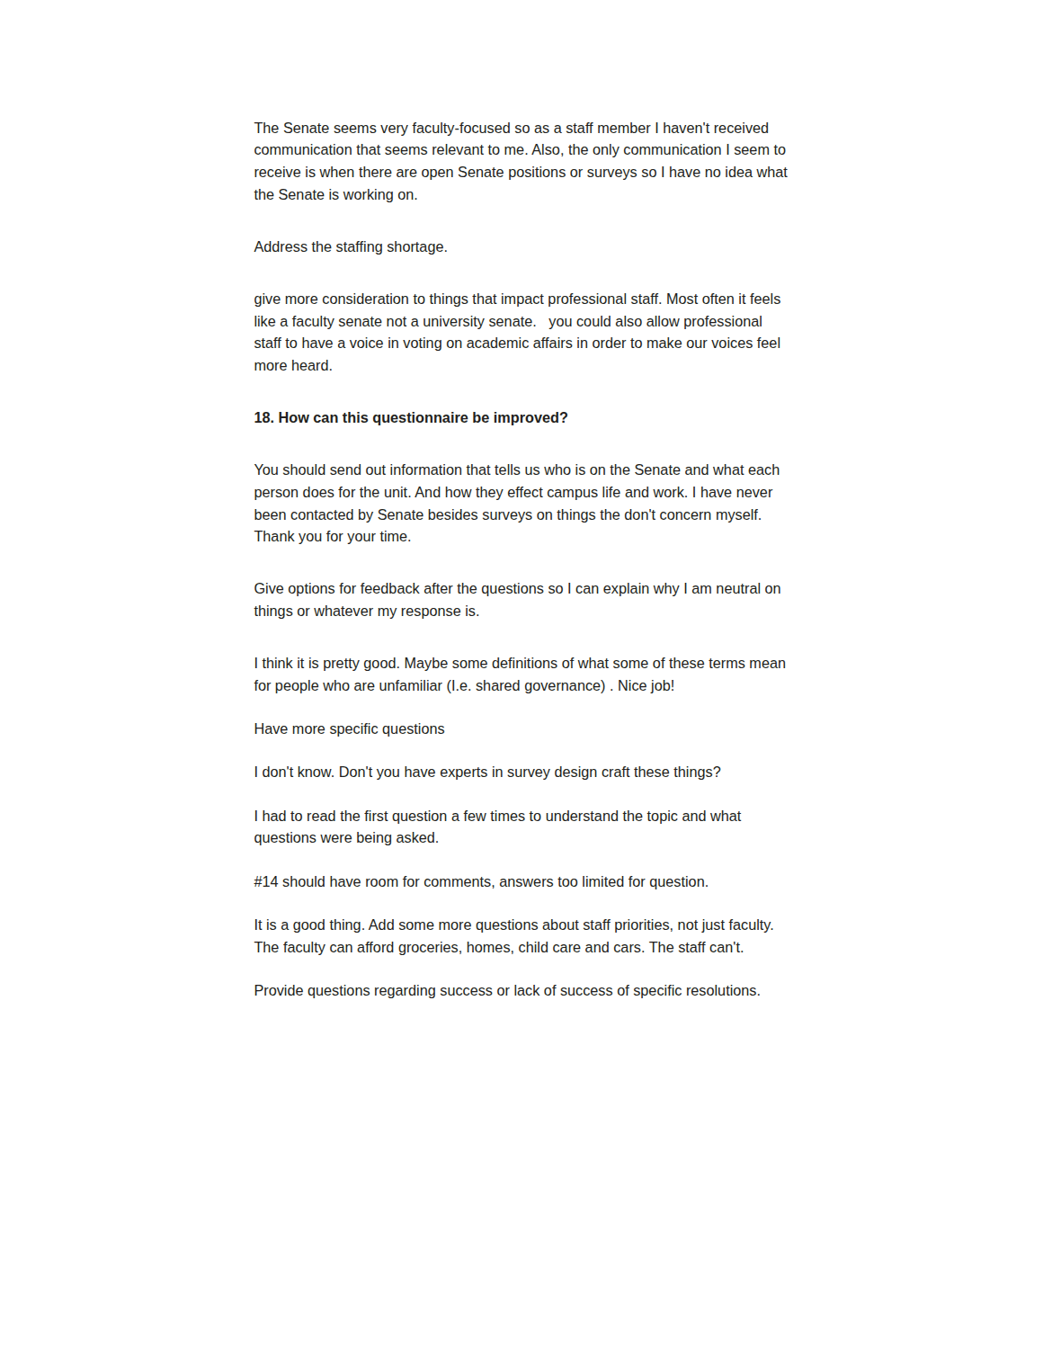The Senate seems very faculty-focused so as a staff member I haven't received communication that seems relevant to me. Also, the only communication I seem to receive is when there are open Senate positions or surveys so I have no idea what the Senate is working on.
Address the staffing shortage.
give more consideration to things that impact professional staff. Most often it feels like a faculty senate not a university senate. you could also allow professional staff to have a voice in voting on academic affairs in order to make our voices feel more heard.
18. How can this questionnaire be improved?
You should send out information that tells us who is on the Senate and what each person does for the unit. And how they effect campus life and work. I have never been contacted by Senate besides surveys on things the don't concern myself. Thank you for your time.
Give options for feedback after the questions so I can explain why I am neutral on things or whatever my response is.
I think it is pretty good. Maybe some definitions of what some of these terms mean for people who are unfamiliar (I.e. shared governance) . Nice job!
Have more specific questions
I don't know. Don't you have experts in survey design craft these things?
I had to read the first question a few times to understand the topic and what questions were being asked.
#14 should have room for comments, answers too limited for question.
It is a good thing. Add some more questions about staff priorities, not just faculty. The faculty can afford groceries, homes, child care and cars. The staff can't.
Provide questions regarding success or lack of success of specific resolutions.